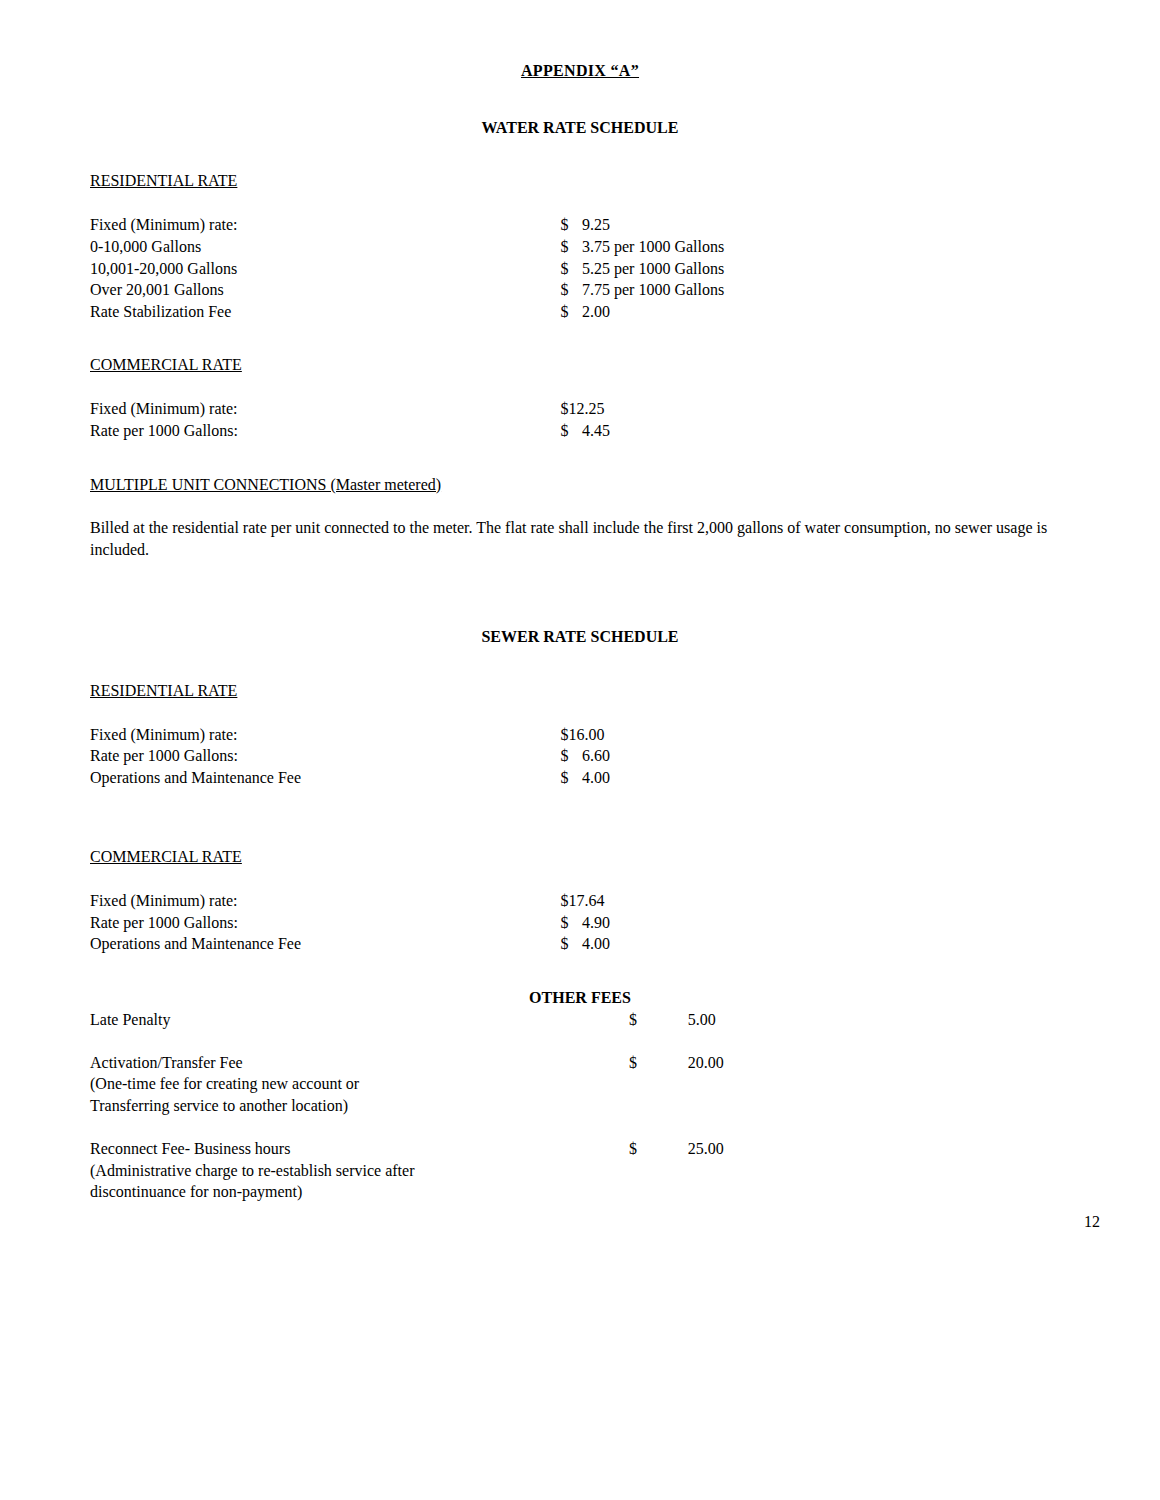APPENDIX “A”
WATER RATE SCHEDULE
RESIDENTIAL RATE
| Fixed (Minimum) rate: | $ 9.25 |
| 0-10,000 Gallons | $ 3.75 per 1000 Gallons |
| 10,001-20,000 Gallons | $ 5.25 per 1000 Gallons |
| Over 20,001 Gallons | $ 7.75 per 1000 Gallons |
| Rate Stabilization Fee | $ 2.00 |
COMMERCIAL RATE
| Fixed (Minimum) rate: | $12.25 |
| Rate per 1000 Gallons: | $ 4.45 |
MULTIPLE UNIT CONNECTIONS (Master metered)
Billed at the residential rate per unit connected to the meter. The flat rate shall include the first 2,000 gallons of water consumption, no sewer usage is included.
SEWER RATE SCHEDULE
RESIDENTIAL RATE
| Fixed (Minimum) rate: | $16.00 |
| Rate per 1000 Gallons: | $ 6.60 |
| Operations and Maintenance Fee | $ 4.00 |
COMMERCIAL RATE
| Fixed (Minimum) rate: | $17.64 |
| Rate per 1000 Gallons: | $ 4.90 |
| Operations and Maintenance Fee | $ 4.00 |
OTHER FEES
| Late Penalty | $ | 5.00 |
| Activation/Transfer Fee | $ | 20.00 |
| (One-time fee for creating new account or | | |
| Transferring service to another location) | | |
| Reconnect Fee‑ Business hours | $ | 25.00 |
| (Administrative charge to re-establish service after | | |
| discontinuance for non-payment) | | |
12